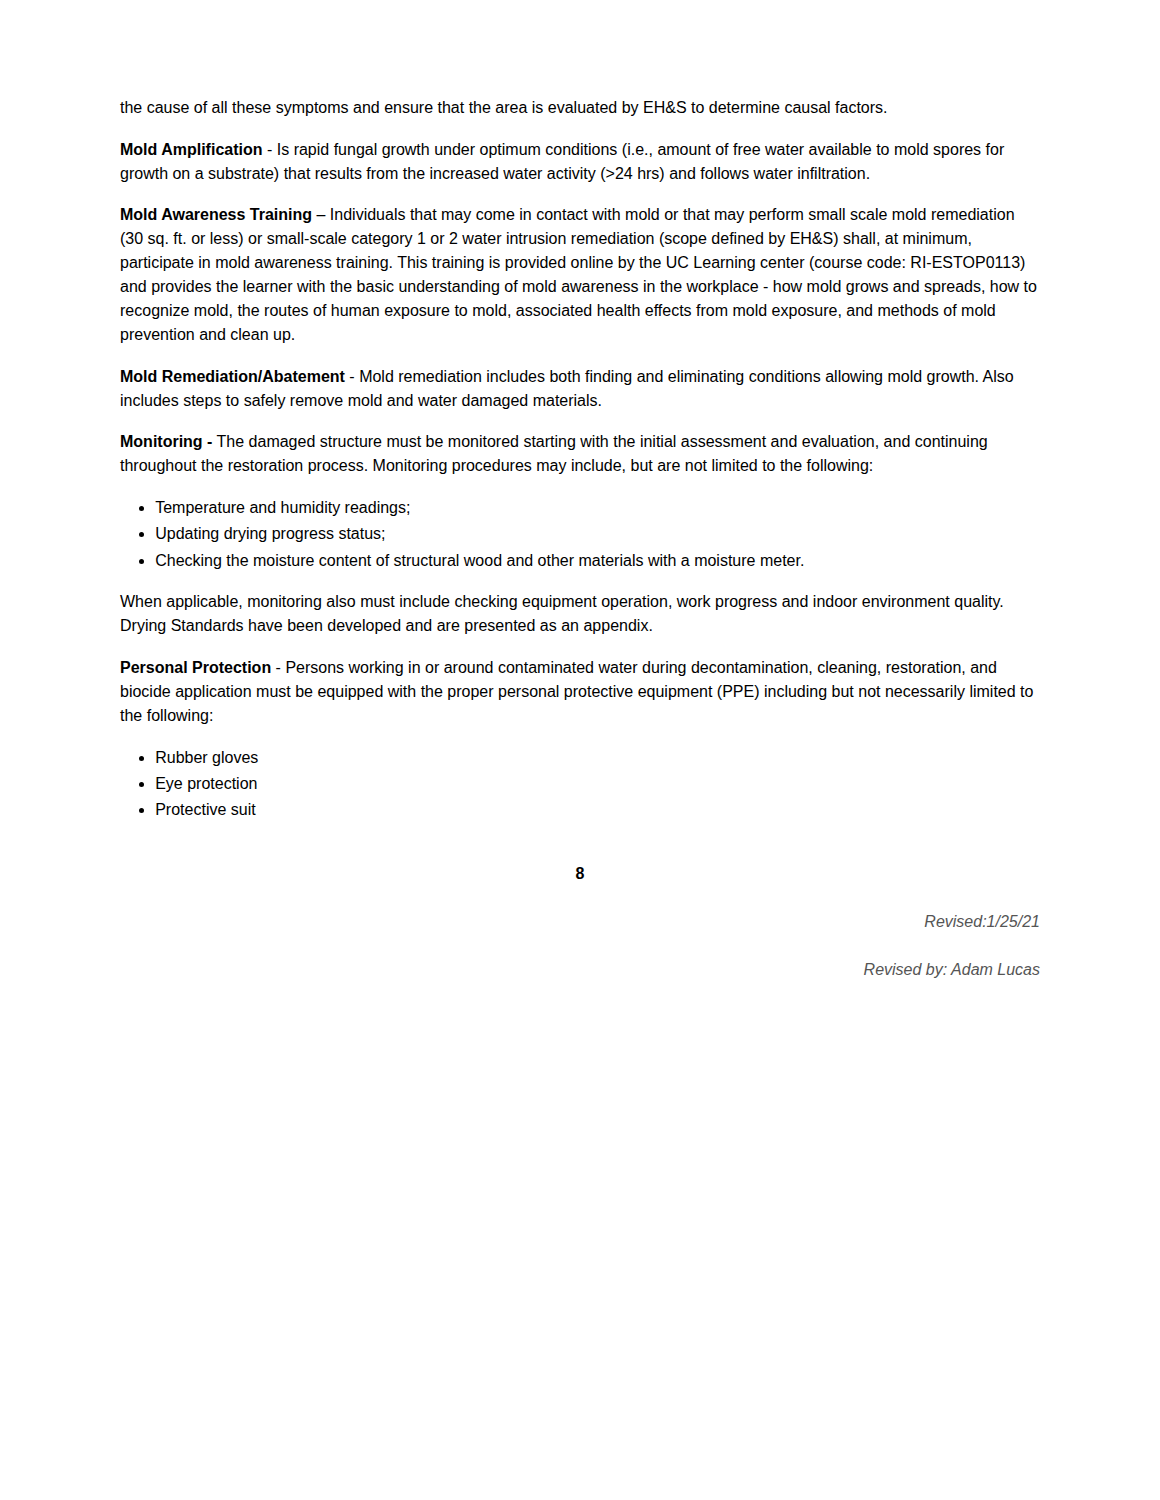the cause of all these symptoms and ensure that the area is evaluated by EH&S to determine causal factors.
Mold Amplification - Is rapid fungal growth under optimum conditions (i.e., amount of free water available to mold spores for growth on a substrate) that results from the increased water activity (>24 hrs) and follows water infiltration.
Mold Awareness Training – Individuals that may come in contact with mold or that may perform small scale mold remediation (30 sq. ft. or less) or small-scale category 1 or 2 water intrusion remediation (scope defined by EH&S) shall, at minimum, participate in mold awareness training. This training is provided online by the UC Learning center (course code: RI-ESTOP0113) and provides the learner with the basic understanding of mold awareness in the workplace - how mold grows and spreads, how to recognize mold, the routes of human exposure to mold, associated health effects from mold exposure, and methods of mold prevention and clean up.
Mold Remediation/Abatement - Mold remediation includes both finding and eliminating conditions allowing mold growth. Also includes steps to safely remove mold and water damaged materials.
Monitoring - The damaged structure must be monitored starting with the initial assessment and evaluation, and continuing throughout the restoration process. Monitoring procedures may include, but are not limited to the following:
Temperature and humidity readings;
Updating drying progress status;
Checking the moisture content of structural wood and other materials with a moisture meter.
When applicable, monitoring also must include checking equipment operation, work progress and indoor environment quality. Drying Standards have been developed and are presented as an appendix.
Personal Protection - Persons working in or around contaminated water during decontamination, cleaning, restoration, and biocide application must be equipped with the proper personal protective equipment (PPE) including but not necessarily limited to the following:
Rubber gloves
Eye protection
Protective suit
8
Revised:1/25/21
Revised by: Adam Lucas